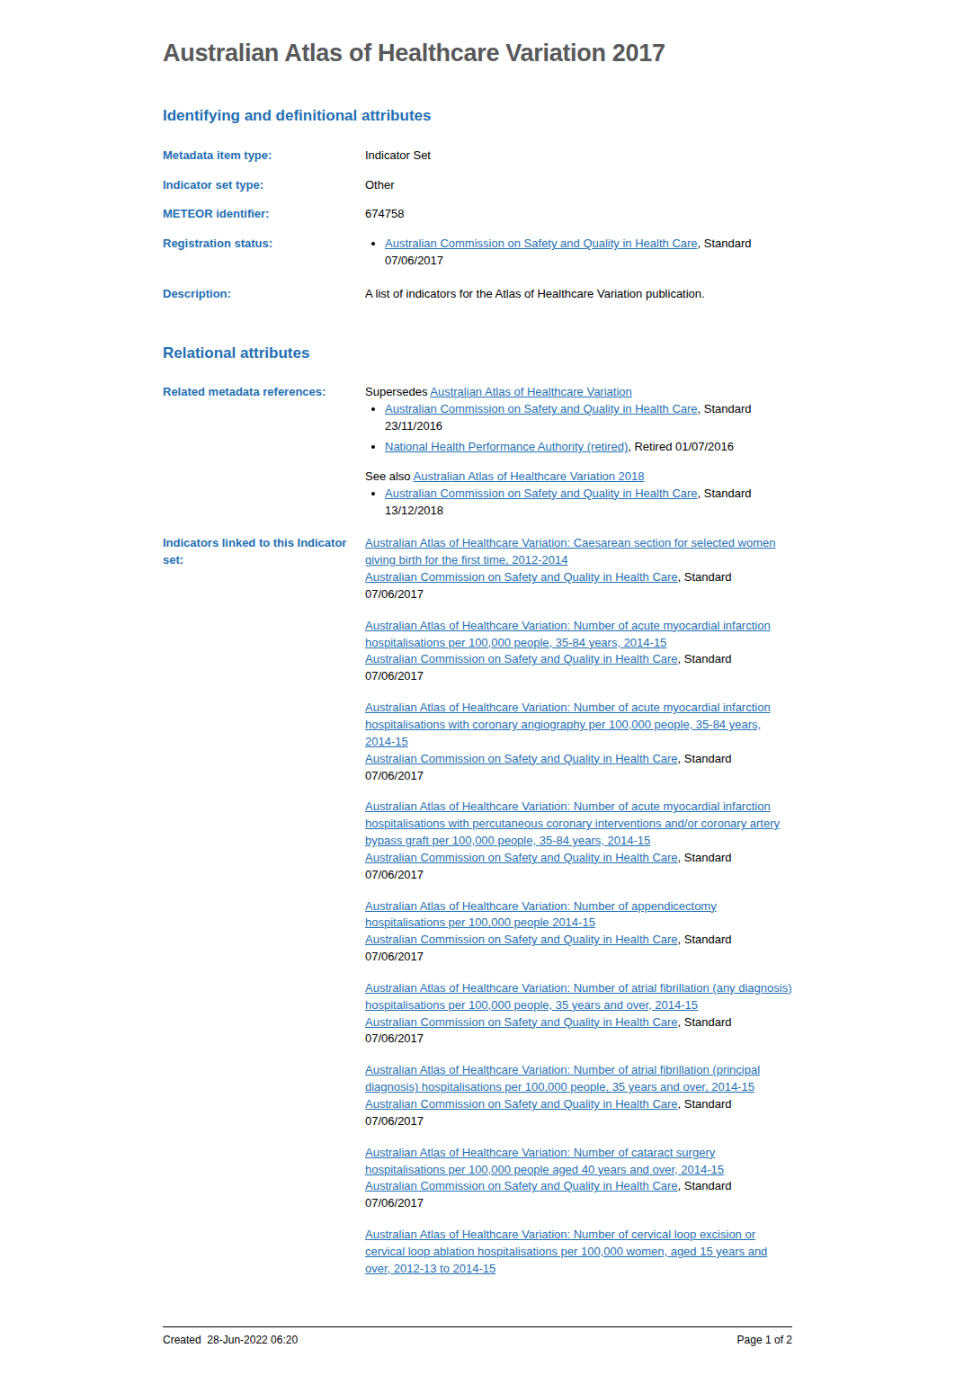Australian Atlas of Healthcare Variation 2017
Identifying and definitional attributes
| Metadata item type: | Indicator Set |
| Indicator set type: | Other |
| METEOR identifier: | 674758 |
| Registration status: | Australian Commission on Safety and Quality in Health Care , Standard 07/06/2017 |
| Description: | A list of indicators for the Atlas of Healthcare Variation publication. |
Relational attributes
| Related metadata references: | Supersedes Australian Atlas of Healthcare Variation Australian Commission on Safety and Quality in Health Care , Standard 23/11/2016 National Health Performance Authority (retired) , Retired 01/07/2016 See also Australian Atlas of Healthcare Variation 2018 Australian Commission on Safety and Quality in Health Care , Standard 13/12/2018 |
| Indicators linked to this Indicator set: | Australian Atlas of Healthcare Variation: Caesarean section for selected women giving birth for the first time, 2012-2014 Australian Commission on Safety and Quality in Health Care , Standard 07/06/2017 Australian Atlas of Healthcare Variation: Number of acute myocardial infarction hospitalisations per 100,000 people, 35-84 years, 2014-15 Australian Commission on Safety and Quality in Health Care , Standard 07/06/2017 Australian Atlas of Healthcare Variation: Number of acute myocardial infarction hospitalisations with coronary angiography per 100,000 people, 35-84 years, 2014-15 Australian Commission on Safety and Quality in Health Care , Standard 07/06/2017 Australian Atlas of Healthcare Variation: Number of acute myocardial infarction hospitalisations with percutaneous coronary interventions and/or coronary artery bypass graft per 100,000 people, 35-84 years, 2014-15 Australian Commission on Safety and Quality in Health Care , Standard 07/06/2017 Australian Atlas of Healthcare Variation: Number of appendicectomy hospitalisations per 100,000 people 2014-15 Australian Commission on Safety and Quality in Health Care , Standard 07/06/2017 Australian Atlas of Healthcare Variation: Number of atrial fibrillation (any diagnosis) hospitalisations per 100,000 people, 35 years and over, 2014-15 Australian Commission on Safety and Quality in Health Care , Standard 07/06/2017 Australian Atlas of Healthcare Variation: Number of atrial fibrillation (principal diagnosis) hospitalisations per 100,000 people, 35 years and over, 2014-15 Australian Commission on Safety and Quality in Health Care , Standard 07/06/2017 Australian Atlas of Healthcare Variation: Number of cataract surgery hospitalisations per 100,000 people aged 40 years and over, 2014-15 Australian Commission on Safety and Quality in Health Care , Standard 07/06/2017 Australian Atlas of Healthcare Variation: Number of cervical loop excision or cervical loop ablation hospitalisations per 100,000 women, aged 15 years and over, 2012-13 to 2014-15 |
Created 28-Jun-2022 06:20 Page 1 of 2